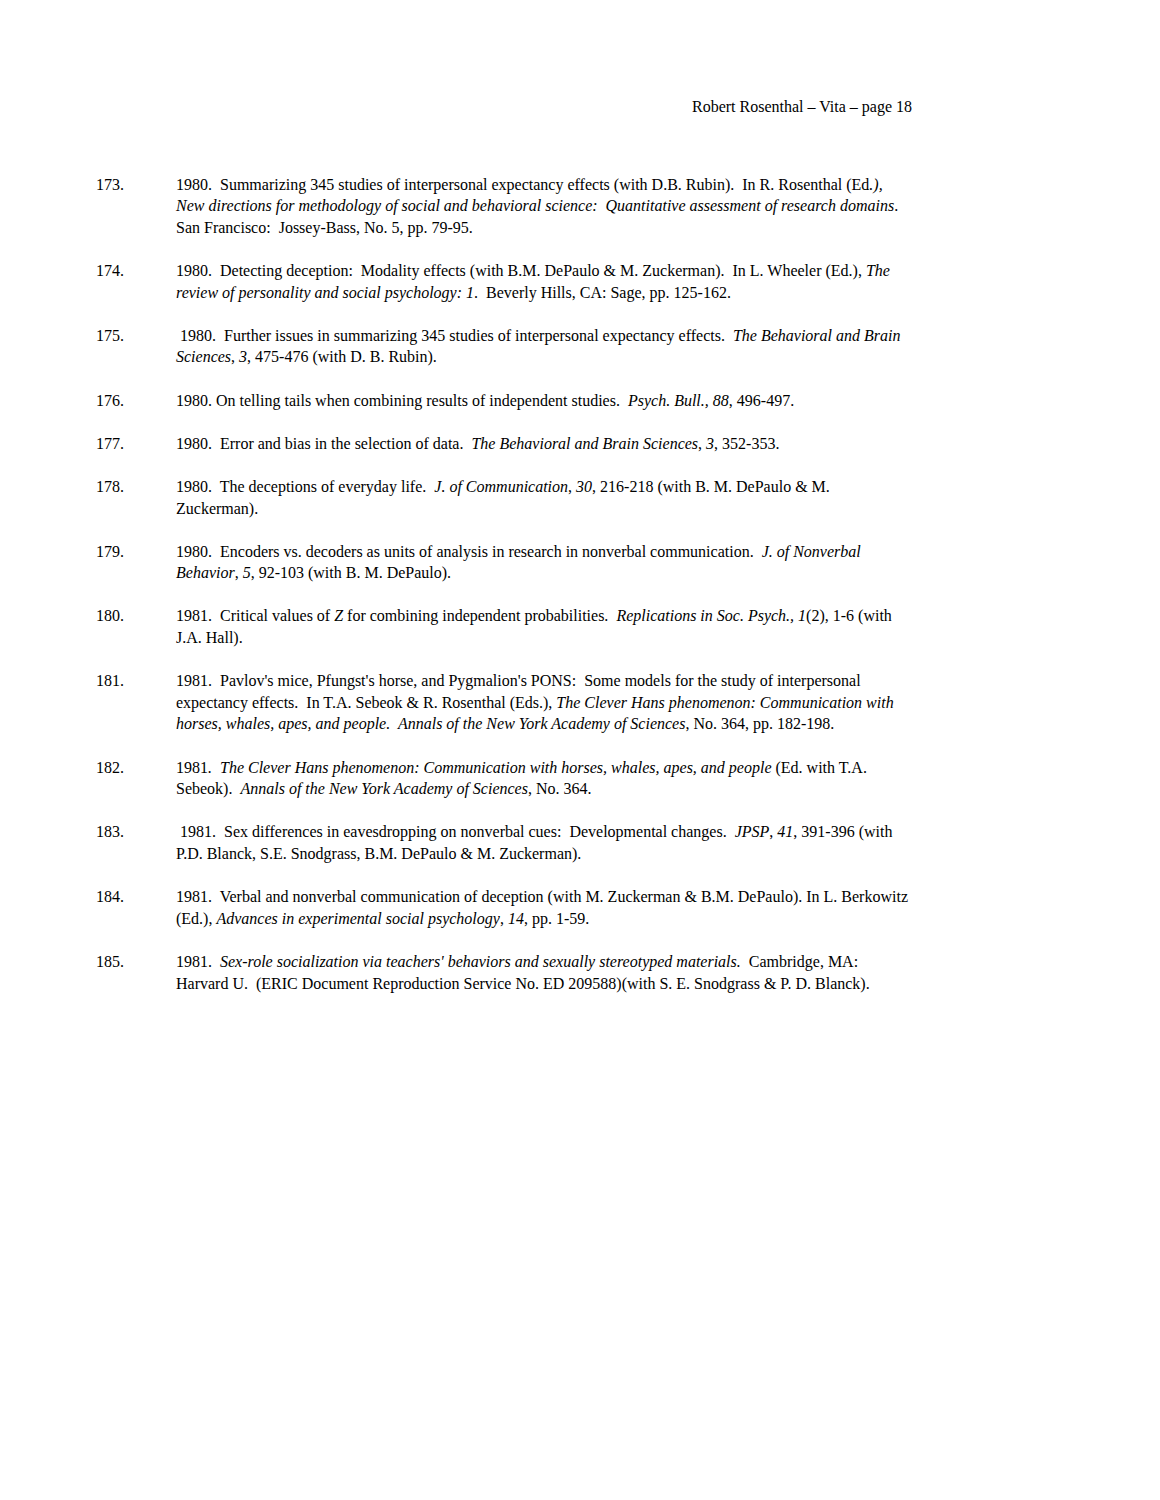Robert Rosenthal – Vita – page 18
173. 1980. Summarizing 345 studies of interpersonal expectancy effects (with D.B. Rubin). In R. Rosenthal (Ed.), New directions for methodology of social and behavioral science: Quantitative assessment of research domains. San Francisco: Jossey-Bass, No. 5, pp. 79-95.
174. 1980. Detecting deception: Modality effects (with B.M. DePaulo & M. Zuckerman). In L. Wheeler (Ed.), The review of personality and social psychology: 1. Beverly Hills, CA: Sage, pp. 125-162.
175. 1980. Further issues in summarizing 345 studies of interpersonal expectancy effects. The Behavioral and Brain Sciences, 3, 475-476 (with D. B. Rubin).
176. 1980. On telling tails when combining results of independent studies. Psych. Bull., 88, 496-497.
177. 1980. Error and bias in the selection of data. The Behavioral and Brain Sciences, 3, 352-353.
178. 1980. The deceptions of everyday life. J. of Communication, 30, 216-218 (with B. M. DePaulo & M. Zuckerman).
179. 1980. Encoders vs. decoders as units of analysis in research in nonverbal communication. J. of Nonverbal Behavior, 5, 92-103 (with B. M. DePaulo).
180. 1981. Critical values of Z for combining independent probabilities. Replications in Soc. Psych., 1(2), 1-6 (with J.A. Hall).
181. 1981. Pavlov's mice, Pfungst's horse, and Pygmalion's PONS: Some models for the study of interpersonal expectancy effects. In T.A. Sebeok & R. Rosenthal (Eds.), The Clever Hans phenomenon: Communication with horses, whales, apes, and people. Annals of the New York Academy of Sciences, No. 364, pp. 182-198.
182. 1981. The Clever Hans phenomenon: Communication with horses, whales, apes, and people (Ed. with T.A. Sebeok). Annals of the New York Academy of Sciences, No. 364.
183. 1981. Sex differences in eavesdropping on nonverbal cues: Developmental changes. JPSP, 41, 391-396 (with P.D. Blanck, S.E. Snodgrass, B.M. DePaulo & M. Zuckerman).
184. 1981. Verbal and nonverbal communication of deception (with M. Zuckerman & B.M. DePaulo). In L. Berkowitz (Ed.), Advances in experimental social psychology, 14, pp. 1-59.
185. 1981. Sex-role socialization via teachers' behaviors and sexually stereotyped materials. Cambridge, MA: Harvard U. (ERIC Document Reproduction Service No. ED 209588)(with S. E. Snodgrass & P. D. Blanck).